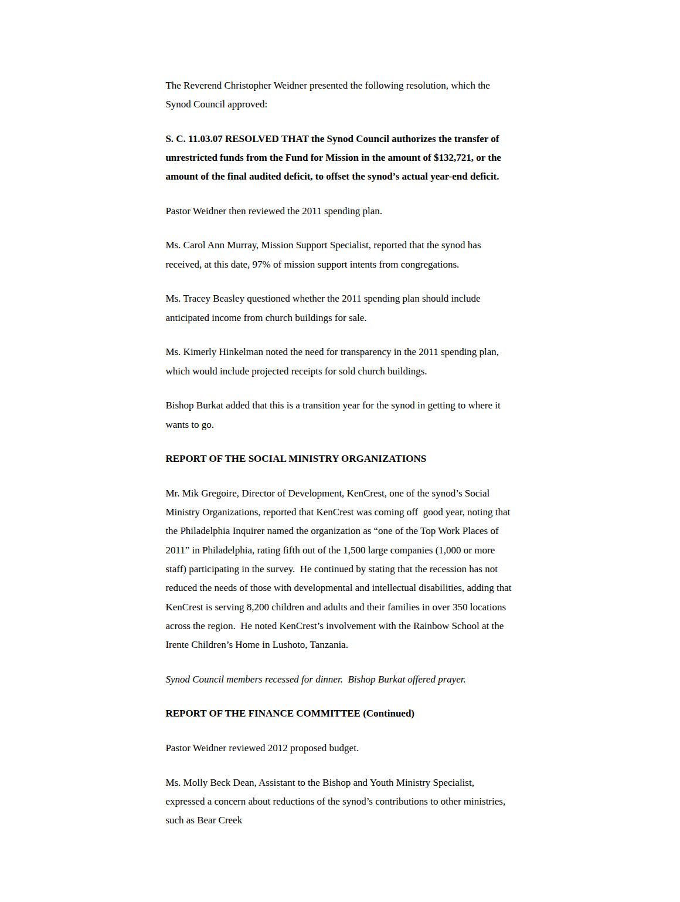The Reverend Christopher Weidner presented the following resolution, which the Synod Council approved:
S. C. 11.03.07 RESOLVED THAT the Synod Council authorizes the transfer of unrestricted funds from the Fund for Mission in the amount of $132,721, or the amount of the final audited deficit, to offset the synod’s actual year-end deficit.
Pastor Weidner then reviewed the 2011 spending plan.
Ms. Carol Ann Murray, Mission Support Specialist, reported that the synod has received, at this date, 97% of mission support intents from congregations.
Ms. Tracey Beasley questioned whether the 2011 spending plan should include anticipated income from church buildings for sale.
Ms. Kimerly Hinkelman noted the need for transparency in the 2011 spending plan, which would include projected receipts for sold church buildings.
Bishop Burkat added that this is a transition year for the synod in getting to where it wants to go.
REPORT OF THE SOCIAL MINISTRY ORGANIZATIONS
Mr. Mik Gregoire, Director of Development, KenCrest, one of the synod’s Social Ministry Organizations, reported that KenCrest was coming off good year, noting that the Philadelphia Inquirer named the organization as “one of the Top Work Places of 2011” in Philadelphia, rating fifth out of the 1,500 large companies (1,000 or more staff) participating in the survey. He continued by stating that the recession has not reduced the needs of those with developmental and intellectual disabilities, adding that KenCrest is serving 8,200 children and adults and their families in over 350 locations across the region. He noted KenCrest’s involvement with the Rainbow School at the Irente Children’s Home in Lushoto, Tanzania.
Synod Council members recessed for dinner. Bishop Burkat offered prayer.
REPORT OF THE FINANCE COMMITTEE (Continued)
Pastor Weidner reviewed 2012 proposed budget.
Ms. Molly Beck Dean, Assistant to the Bishop and Youth Ministry Specialist, expressed a concern about reductions of the synod’s contributions to other ministries, such as Bear Creek